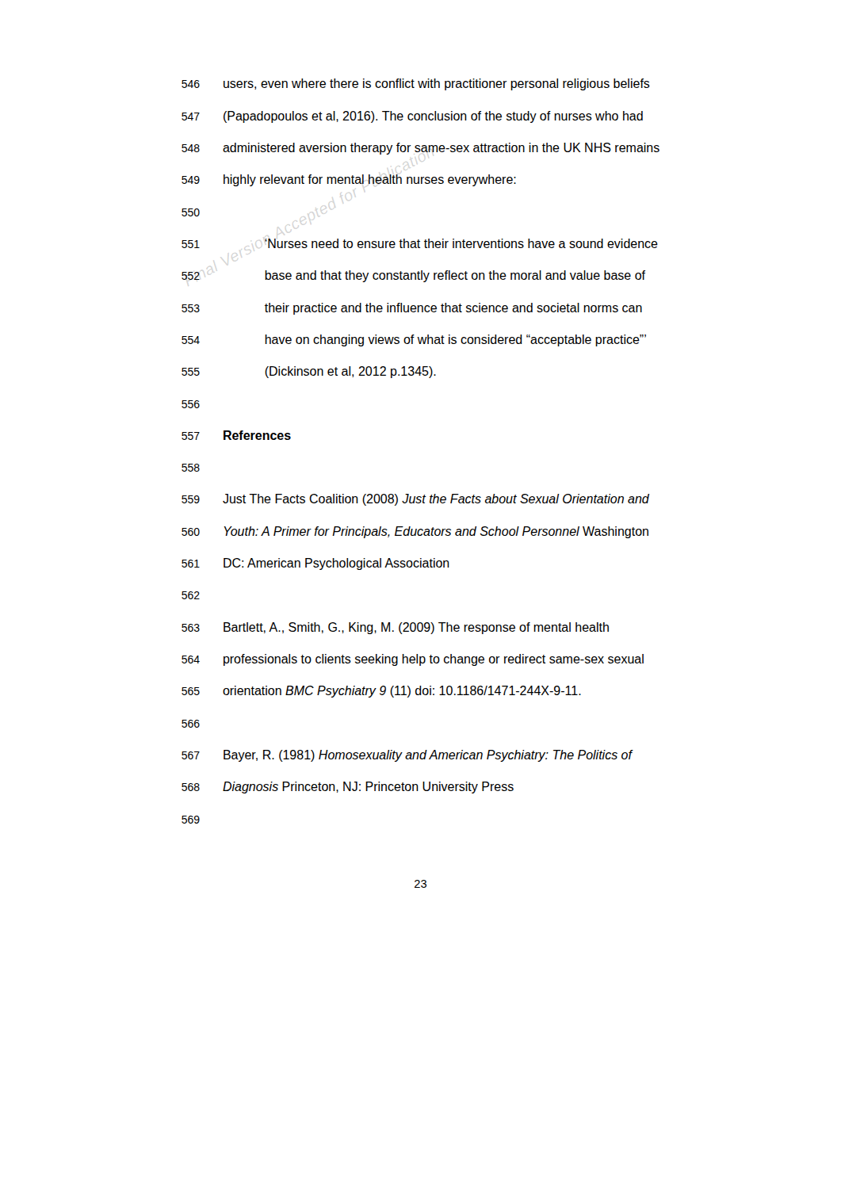Final Version Accepted for Publication
users, even where there is conflict with practitioner personal religious beliefs
(Papadopoulos et al, 2016). The conclusion of the study of nurses who had
administered aversion therapy for same-sex attraction in the UK NHS remains
highly relevant for mental health nurses everywhere:
‘Nurses need to ensure that their interventions have a sound evidence
base and that they constantly reflect on the moral and value base of
their practice and the influence that science and societal norms can
have on changing views of what is considered “acceptable practice”’
(Dickinson et al, 2012 p.1345).
References
Just The Facts Coalition (2008) Just the Facts about Sexual Orientation and
Youth: A Primer for Principals, Educators and School Personnel Washington
DC: American Psychological Association
Bartlett, A., Smith, G., King, M. (2009) The response of mental health
professionals to clients seeking help to change or redirect same-sex sexual
orientation BMC Psychiatry 9 (11) doi: 10.1186/1471-244X-9-11.
Bayer, R. (1981) Homosexuality and American Psychiatry: The Politics of
Diagnosis Princeton, NJ: Princeton University Press
23